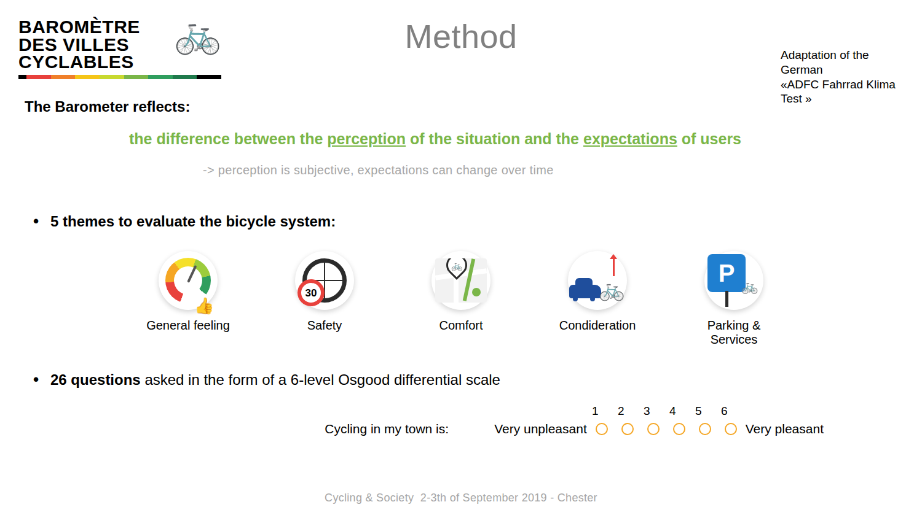Baromètre
des villes
cyclables 🚲
Method
Adaptation of the German
«ADFC Fahrrad Klima Test »
The Barometer reflects:
the difference between the perception of the situation and the expectations of users
-> perception is subjective, expectations can change over time
5 themes to evaluate the bicycle system:
👍
General feeling
30
Safety
🚲
Comfort
🚲
Condideration
P
🚲
Parking & Services
26 questions asked in the form of a 6-level Osgood differential scale
123456
Cycling in my town is: Very unpleasant Very pleasant
Cycling & Society 2-3th of September 2019 - Chester